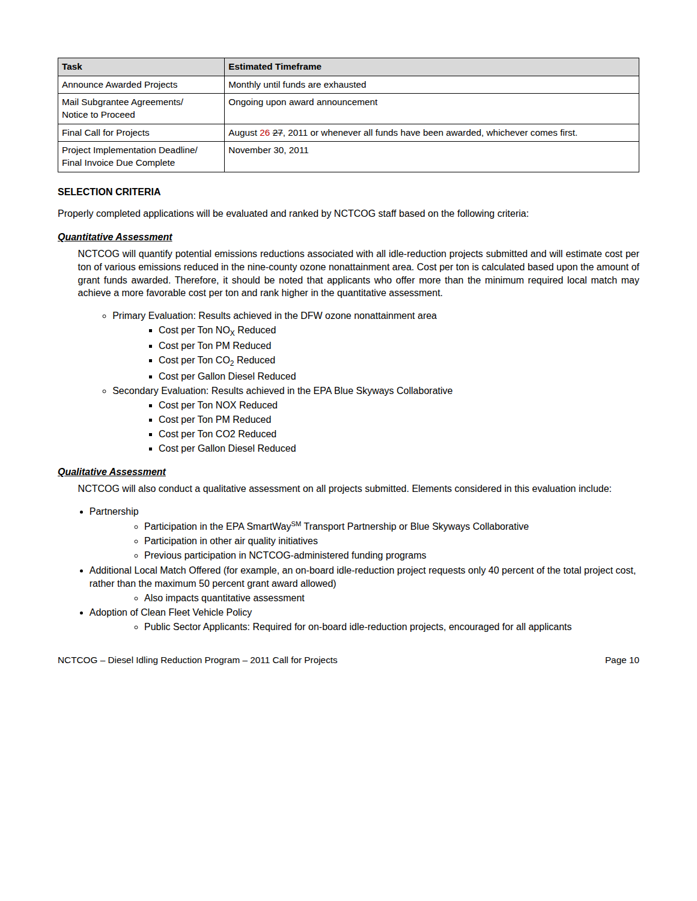| Task | Estimated Timeframe |
| --- | --- |
| Announce Awarded Projects | Monthly until funds are exhausted |
| Mail Subgrantee Agreements/ Notice to Proceed | Ongoing upon award announcement |
| Final Call for Projects | August 26 27 , 2011 or whenever all funds have been awarded, whichever comes first. |
| Project Implementation Deadline/ Final Invoice Due Complete | November 30, 2011 |
SELECTION CRITERIA
Properly completed applications will be evaluated and ranked by NCTCOG staff based on the following criteria:
Quantitative Assessment
NCTCOG will quantify potential emissions reductions associated with all idle-reduction projects submitted and will estimate cost per ton of various emissions reduced in the nine-county ozone nonattainment area. Cost per ton is calculated based upon the amount of grant funds awarded. Therefore, it should be noted that applicants who offer more than the minimum required local match may achieve a more favorable cost per ton and rank higher in the quantitative assessment.
Primary Evaluation: Results achieved in the DFW ozone nonattainment area
Cost per Ton NOX Reduced
Cost per Ton PM Reduced
Cost per Ton CO2 Reduced
Cost per Gallon Diesel Reduced
Secondary Evaluation: Results achieved in the EPA Blue Skyways Collaborative
Cost per Ton NOX Reduced
Cost per Ton PM Reduced
Cost per Ton CO2 Reduced
Cost per Gallon Diesel Reduced
Qualitative Assessment
NCTCOG will also conduct a qualitative assessment on all projects submitted. Elements considered in this evaluation include:
Partnership
Participation in the EPA SmartWaySM Transport Partnership or Blue Skyways Collaborative
Participation in other air quality initiatives
Previous participation in NCTCOG-administered funding programs
Additional Local Match Offered (for example, an on-board idle-reduction project requests only 40 percent of the total project cost, rather than the maximum 50 percent grant award allowed)
Also impacts quantitative assessment
Adoption of Clean Fleet Vehicle Policy
Public Sector Applicants: Required for on-board idle-reduction projects, encouraged for all applicants
NCTCOG – Diesel Idling Reduction Program – 2011 Call for Projects Page 10